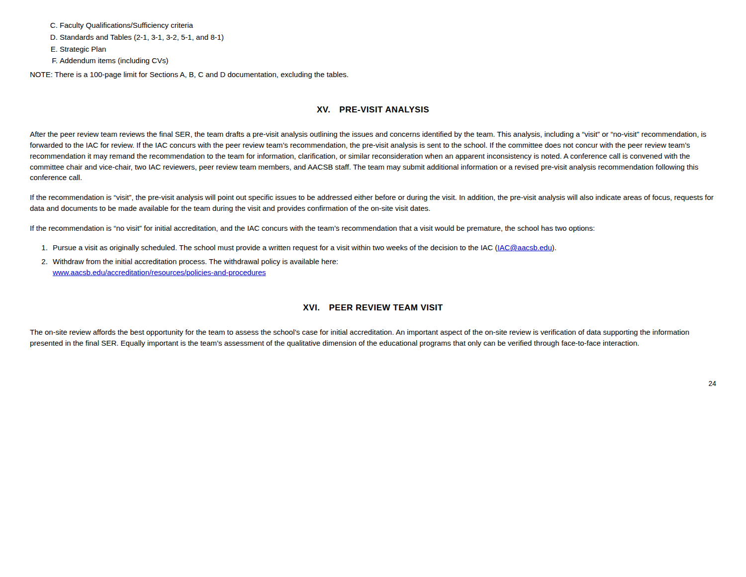Faculty Qualifications/Sufficiency criteria
Standards and Tables (2-1, 3-1, 3-2, 5-1, and 8-1)
Strategic Plan
Addendum items (including CVs)
NOTE: There is a 100-page limit for Sections A, B, C and D documentation, excluding the tables.
XV. PRE-VISIT ANALYSIS
After the peer review team reviews the final SER, the team drafts a pre-visit analysis outlining the issues and concerns identified by the team. This analysis, including a “visit” or “no-visit” recommendation, is forwarded to the IAC for review. If the IAC concurs with the peer review team’s recommendation, the pre-visit analysis is sent to the school. If the committee does not concur with the peer review team’s recommendation it may remand the recommendation to the team for information, clarification, or similar reconsideration when an apparent inconsistency is noted. A conference call is convened with the committee chair and vice-chair, two IAC reviewers, peer review team members, and AACSB staff. The team may submit additional information or a revised pre-visit analysis recommendation following this conference call.
If the recommendation is “visit”, the pre-visit analysis will point out specific issues to be addressed either before or during the visit. In addition, the pre-visit analysis will also indicate areas of focus, requests for data and documents to be made available for the team during the visit and provides confirmation of the on-site visit dates.
If the recommendation is “no visit” for initial accreditation, and the IAC concurs with the team’s recommendation that a visit would be premature, the school has two options:
Pursue a visit as originally scheduled. The school must provide a written request for a visit within two weeks of the decision to the IAC (IAC@aacsb.edu).
Withdraw from the initial accreditation process. The withdrawal policy is available here:
www.aacsb.edu/accreditation/resources/policies-and-procedures
XVI. PEER REVIEW TEAM VISIT
The on-site review affords the best opportunity for the team to assess the school’s case for initial accreditation. An important aspect of the on-site review is verification of data supporting the information presented in the final SER. Equally important is the team’s assessment of the qualitative dimension of the educational programs that only can be verified through face-to-face interaction.
24